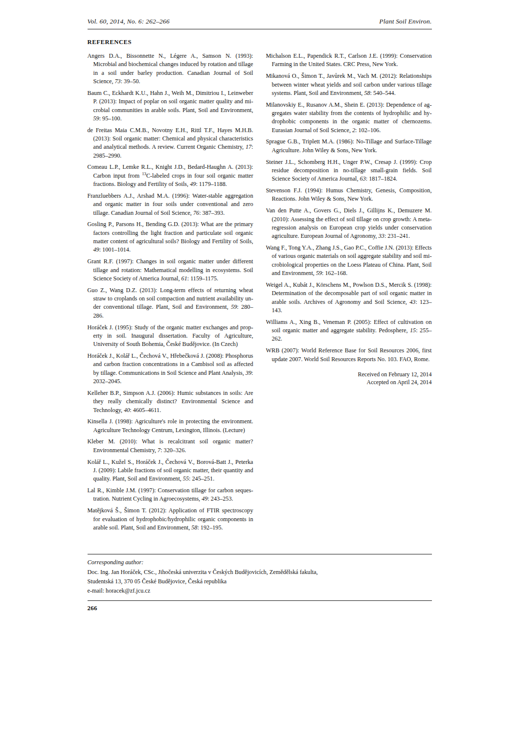Vol. 60, 2014, No. 6: 262–266
Plant Soil Environ.
References
Angers D.A., Bissonnette N., Légere A., Samson N. (1993): Microbial and biochemical changes induced by rotation and tillage in a soil under barley production. Canadian Journal of Soil Science, 73: 39–50.
Baum C., Eckhardt K.U., Hahn J., Weih M., Dimitriou I., Leinweber P. (2013): Impact of poplar on soil organic matter quality and microbial communities in arable soils. Plant, Soil and Environment, 59: 95–100.
de Freitas Maia C.M.B., Novotny E.H., Rittl T.F., Hayes M.H.B. (2013): Soil organic matter: Chemical and physical characteristics and analytical methods. A review. Current Organic Chemistry, 17: 2985–2990.
Comeau L.P., Lemke R.L., Knight J.D., Bedard-Haughn A. (2013): Carbon input from 13C-labeled crops in four soil organic matter fractions. Biology and Fertility of Soils, 49: 1179–1188.
Franzluebbers A.J., Arshad M.A. (1996): Water-stable aggregation and organic matter in four soils under conventional and zero tillage. Canadian Journal of Soil Science, 76: 387–393.
Gosling P., Parsons H., Bending G.D. (2013): What are the primary factors controlling the light fraction and particulate soil organic matter content of agricultural soils? Biology and Fertility of Soils, 49: 1001–1014.
Grant R.F. (1997): Changes in soil organic matter under different tillage and rotation: Mathematical modelling in ecosystems. Soil Science Society of America Journal, 61: 1159–1175.
Guo Z., Wang D.Z. (2013): Long-term effects of returning wheat straw to croplands on soil compaction and nutrient availability under conventional tillage. Plant, Soil and Environment, 59: 280–286.
Horáček J. (1995): Study of the organic matter exchanges and property in soil. Inaugural dissertation. Faculty of Agriculture, University of South Bohemia, České Budějovice. (In Czech)
Horáček J., Kolář L., Čechová V., Hřebečková J. (2008): Phosphorus and carbon fraction concentrations in a Cambisol soil as affected by tillage. Communications in Soil Science and Plant Analysis, 39: 2032–2045.
Kelleher B.P., Simpson A.J. (2006): Humic substances in soils: Are they really chemically distinct? Environmental Science and Technology, 40: 4605–4611.
Kinsella J. (1998): Agriculture's role in protecting the environment. Agriculture Technology Centrum, Lexington, Illinois. (Lecture)
Kleber M. (2010): What is recalcitrant soil organic matter? Environmental Chemistry, 7: 320–326.
Kolář L., Kužel S., Horáček J., Čechová V., Borová-Batt J., Peterka J. (2009): Labile fractions of soil organic matter, their quantity and quality. Plant, Soil and Environment, 55: 245–251.
Lal R., Kimble J.M. (1997): Conservation tillage for carbon sequestration. Nutrient Cycling in Agroecosystems, 49: 243–253.
Matějková Š., Šimon T. (2012): Application of FTIR spectroscopy for evaluation of hydrophobic/hydrophilic organic components in arable soil. Plant, Soil and Environment, 58: 192–195.
Michalson E.L., Papendick R.T., Carlson J.E. (1999): Conservation Farming in the United States. CRC Press, New York.
Mikanová O., Šimon T., Javůrek M., Vach M. (2012): Relationships between winter wheat yields and soil carbon under various tillage systems. Plant, Soil and Environment, 58: 540–544.
Milanovskiy E., Rusanov A.M., Shein E. (2013): Dependence of aggregates water stability from the contents of hydrophilic and hydrophobic components in the organic matter of chernozems. Eurasian Journal of Soil Science, 2: 102–106.
Sprague G.B., Triplett M.A. (1986): No-Tillage and Surface-Tillage Agriculture. John Wiley & Sons, New York.
Steiner J.L., Schomberg H.H., Unger P.W., Cresap J. (1999): Crop residue decomposition in no-tillage small-grain fields. Soil Science Society of America Journal, 63: 1817–1824.
Stevenson F.J. (1994): Humus Chemistry, Genesis, Composition, Reactions. John Wiley & Sons, New York.
Van den Putte A., Govers G., Diels J., Gillijns K., Demuzere M. (2010): Assessing the effect of soil tillage on crop growth: A meta-regression analysis on European crop yields under conservation agriculture. European Journal of Agronomy, 33: 231–241.
Wang F., Tong Y.A., Zhang J.S., Gao P.C., Coffie J.N. (2013): Effects of various organic materials on soil aggregate stability and soil microbiological properties on the Loess Plateau of China. Plant, Soil and Environment, 59: 162–168.
Weigel A., Kubát J., Körschens M., Powlson D.S., Mercik S. (1998): Determination of the decomposable part of soil organic matter in arable soils. Archives of Agronomy and Soil Science, 43: 123–143.
Williams A., Xing B., Veneman P. (2005): Effect of cultivation on soil organic matter and aggregate stability. Pedosphere, 15: 255–262.
WRB (2007): World Reference Base for Soil Resources 2006, first update 2007. World Soil Resources Reports No. 103. FAO, Rome.
Received on February 12, 2014
Accepted on April 24, 2014
Corresponding author:
Doc. Ing. Jan Horáček, CSc., Jihočeská univerzita v Českých Budějovicích, Zemědělská fakulta,
Studentská 13, 370 05 České Budějovice, Česká republika
e-mail: horacek@zf.jcu.cz
266